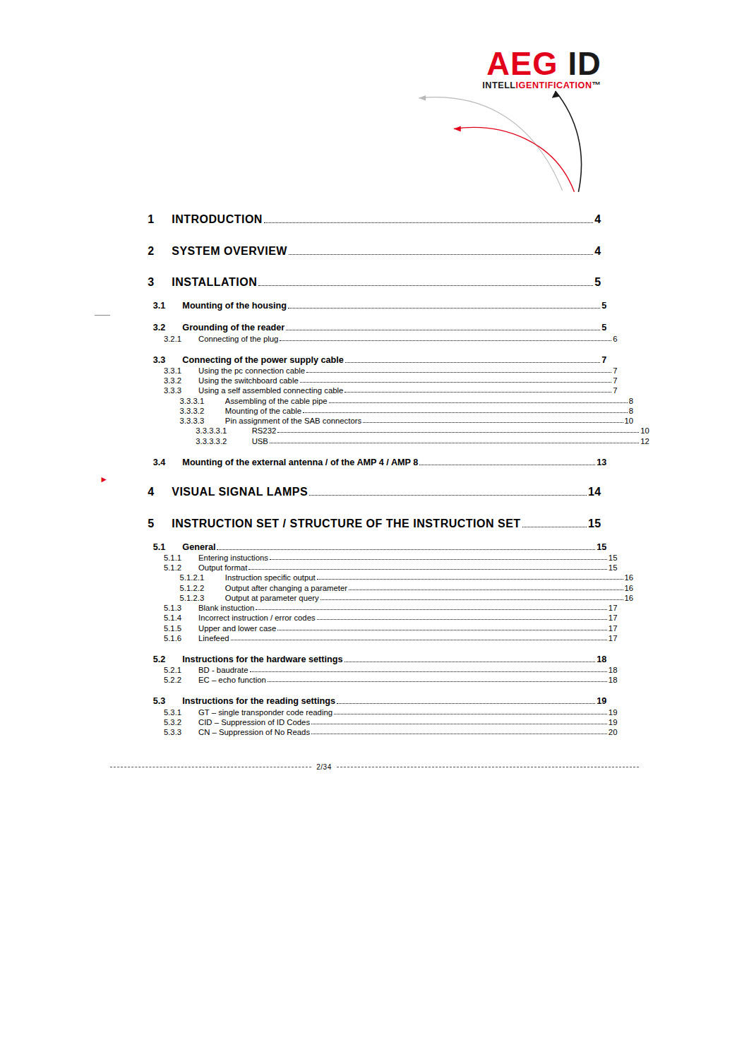AEG ID
INTELL IGENTIFICATION™
►
1 INTRODUCTION 4
2 SYSTEM OVERVIEW 4
3 INSTALLATION 5
3.1 Mounting of the housing 5
3.2 Grounding of the reader 5
3.2.1 Connecting of the plug 6
3.3 Connecting of the power supply cable 7
3.3.1 Using the pc connection cable 7
3.3.2 Using the switchboard cable 7
3.3.3 Using a self assembled connecting cable 7
3.3.3.1 Assembling of the cable pipe 8
3.3.3.2 Mounting of the cable 8
3.3.3.3 Pin assignment of the SAB connectors 10
3.3.3.3.1 RS232 10
3.3.3.3.2 USB 12
3.4 Mounting of the external antenna / of the AMP 4 / AMP 8 13
4 VISUAL SIGNAL LAMPS 14
5 INSTRUCTION SET / STRUCTURE OF THE INSTRUCTION SET 15
5.1 General 15
5.1.1 Entering instuctions 15
5.1.2 Output format 15
5.1.2.1 Instruction specific output 16
5.1.2.2 Output after changing a parameter 16
5.1.2.3 Output at parameter query 16
5.1.3 Blank instuction 17
5.1.4 Incorrect instruction / error codes 17
5.1.5 Upper and lower case 17
5.1.6 Linefeed 17
5.2 Instructions for the hardware settings 18
5.2.1 BD - baudrate 18
5.2.2 EC – echo function 18
5.3 Instructions for the reading settings 19
5.3.1 GT – single transponder code reading 19
5.3.2 CID – Suppression of ID Codes 19
5.3.3 CN – Suppression of No Reads 20
2/34